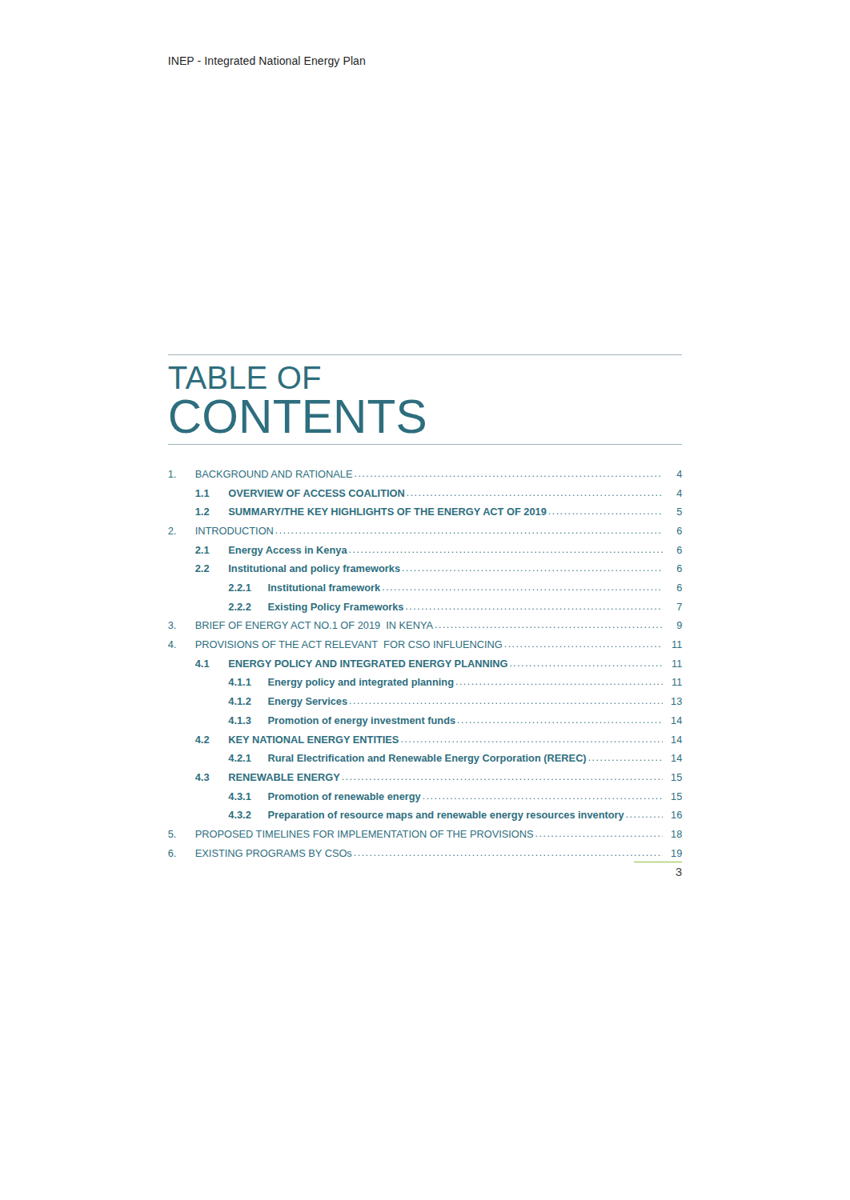INEP - Integrated National Energy Plan
TABLE OF
CONTENTS
1. BACKGROUND AND RATIONALE .................................................................................................................. 4
1.1 OVERVIEW OF ACCESS COALITION ................................................................................................. 4
1.2 SUMMARY/THE KEY HIGHLIGHTS OF THE ENERGY ACT OF 2019 ......................................................... 5
2. INTRODUCTION ................................................................................................................................. 6
2.1 Energy Access in Kenya ............................................................................................................. 6
2.2 Institutional and policy frameworks ....................................................................................... 6
2.2.1 Institutional framework ................................................................................................. 6
2.2.2 Existing Policy Frameworks ......................................................................................... 7
3. BRIEF OF ENERGY ACT NO.1 OF 2019 IN KENYA ............................................................................. 9
4. PROVISIONS OF THE ACT RELEVANT FOR CSO INFLUENCING ......................................................... 11
4.1 ENERGY POLICY AND INTEGRATED ENERGY PLANNING ....................................................... 11
4.1.1 Energy policy and integrated planning ......................................................................... 11
4.1.2 Energy Services ............................................................................................................. 13
4.1.3 Promotion of energy investment funds ......................................................................... 14
4.2 KEY NATIONAL ENERGY ENTITIES ................................................................................. 14
4.2.1 Rural Electrification and Renewable Energy Corporation (REREC) .................................. 14
4.3 RENEWABLE ENERGY ................................................................................................................. 15
4.3.1 Promotion of renewable energy ..................................................................................... 15
4.3.2 Preparation of resource maps and renewable energy resources inventory .................................... 16
5. PROPOSED TIMELINES FOR IMPLEMENTATION OF THE PROVISIONS ............................................................ 18
6. EXISTING PROGRAMS BY CSOs ................................................................................................. 19
3